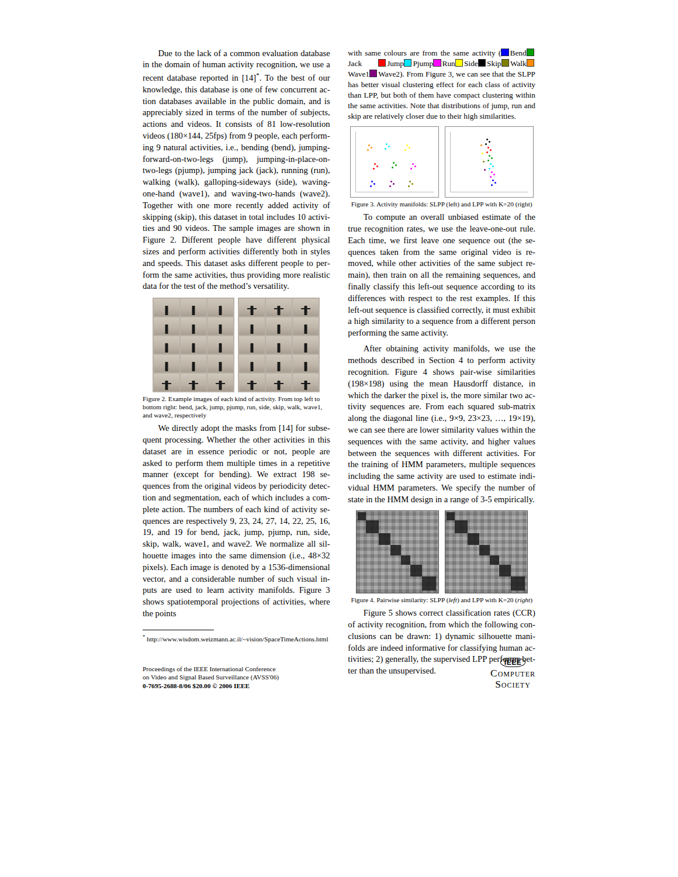Due to the lack of a common evaluation database in the domain of human activity recognition, we use a recent database reported in [14]*. To the best of our knowledge, this database is one of few concurrent action databases available in the public domain, and is appreciably sized in terms of the number of subjects, actions and videos. It consists of 81 low-resolution videos (180×144, 25fps) from 9 people, each performing 9 natural activities, i.e., bending (bend), jumping-forward-on-two-legs (jump), jumping-in-place-on-two-legs (pjump), jumping jack (jack), running (run), walking (walk), galloping-sideways (side), waving-one-hand (wave1), and waving-two-hands (wave2). Together with one more recently added activity of skipping (skip), this dataset in total includes 10 activities and 90 videos. The sample images are shown in Figure 2. Different people have different physical sizes and perform activities differently both in styles and speeds. This dataset asks different people to perform the same activities, thus providing more realistic data for the test of the method’s versatility.
Figure 2. Example images of each kind of activity. From top left to bottom right: bend, jack, jump, pjump, run, side, skip, walk, wave1, and wave2, respectively
We directly adopt the masks from [14] for subsequent processing. Whether the other activities in this dataset are in essence periodic or not, people are asked to perform them multiple times in a repetitive manner (except for bending). We extract 198 sequences from the original videos by periodicity detection and segmentation, each of which includes a complete action. The numbers of each kind of activity sequences are respectively 9, 23, 24, 27, 14, 22, 25, 16, 19, and 19 for bend, jack, jump, pjump, run, side, skip, walk, wave1, and wave2. We normalize all silhouette images into the same dimension (i.e., 48×32 pixels). Each image is denoted by a 1536-dimensional vector, and a considerable number of such visual inputs are used to learn activity manifolds. Figure 3 shows spatiotemporal projections of activities, where the points
* http://www.wisdom.weizmann.ac.il/~vision/SpaceTimeActions.html
with same colours are from the same activity ( Bend Jack Jump Pjump Run Side Skip Walk Wave1 Wave2). From Figure 3, we can see that the SLPP has better visual clustering effect for each class of activity than LPP, but both of them have compact clustering within the same activities. Note that distributions of jump, run and skip are relatively closer due to their high similarities.
Figure 3. Activity manifolds: SLPP (left) and LPP with K=20 (right)
To compute an overall unbiased estimate of the true recognition rates, we use the leave-one-out rule. Each time, we first leave one sequence out (the sequences taken from the same original video is removed, while other activities of the same subject remain), then train on all the remaining sequences, and finally classify this left-out sequence according to its differences with respect to the rest examples. If this left-out sequence is classified correctly, it must exhibit a high similarity to a sequence from a different person performing the same activity.
After obtaining activity manifolds, we use the methods described in Section 4 to perform activity recognition. Figure 4 shows pair-wise similarities (198×198) using the mean Hausdorff distance, in which the darker the pixel is, the more similar two activity sequences are. From each squared sub-matrix along the diagonal line (i.e., 9×9, 23×23, …, 19×19), we can see there are lower similarity values within the sequences with the same activity, and higher values between the sequences with different activities. For the training of HMM parameters, multiple sequences including the same activity are used to estimate individual HMM parameters. We specify the number of state in the HMM design in a range of 3-5 empirically.
Figure 4. Pairwise similarity: SLPP (left) and LPP with K=20 (right)
Figure 5 shows correct classification rates (CCR) of activity recognition, from which the following conclusions can be drawn: 1) dynamic silhouette manifolds are indeed informative for classifying human activities; 2) generally, the supervised LPP performs better than the unsupervised.
Proceedings of the IEEE International Conference
on Video and Signal Based Surveillance (AVSS'06)
0-7695-2688-8/06 $20.00 © 2006 IEEE
IEEE
COMPUTER
SOCIETY